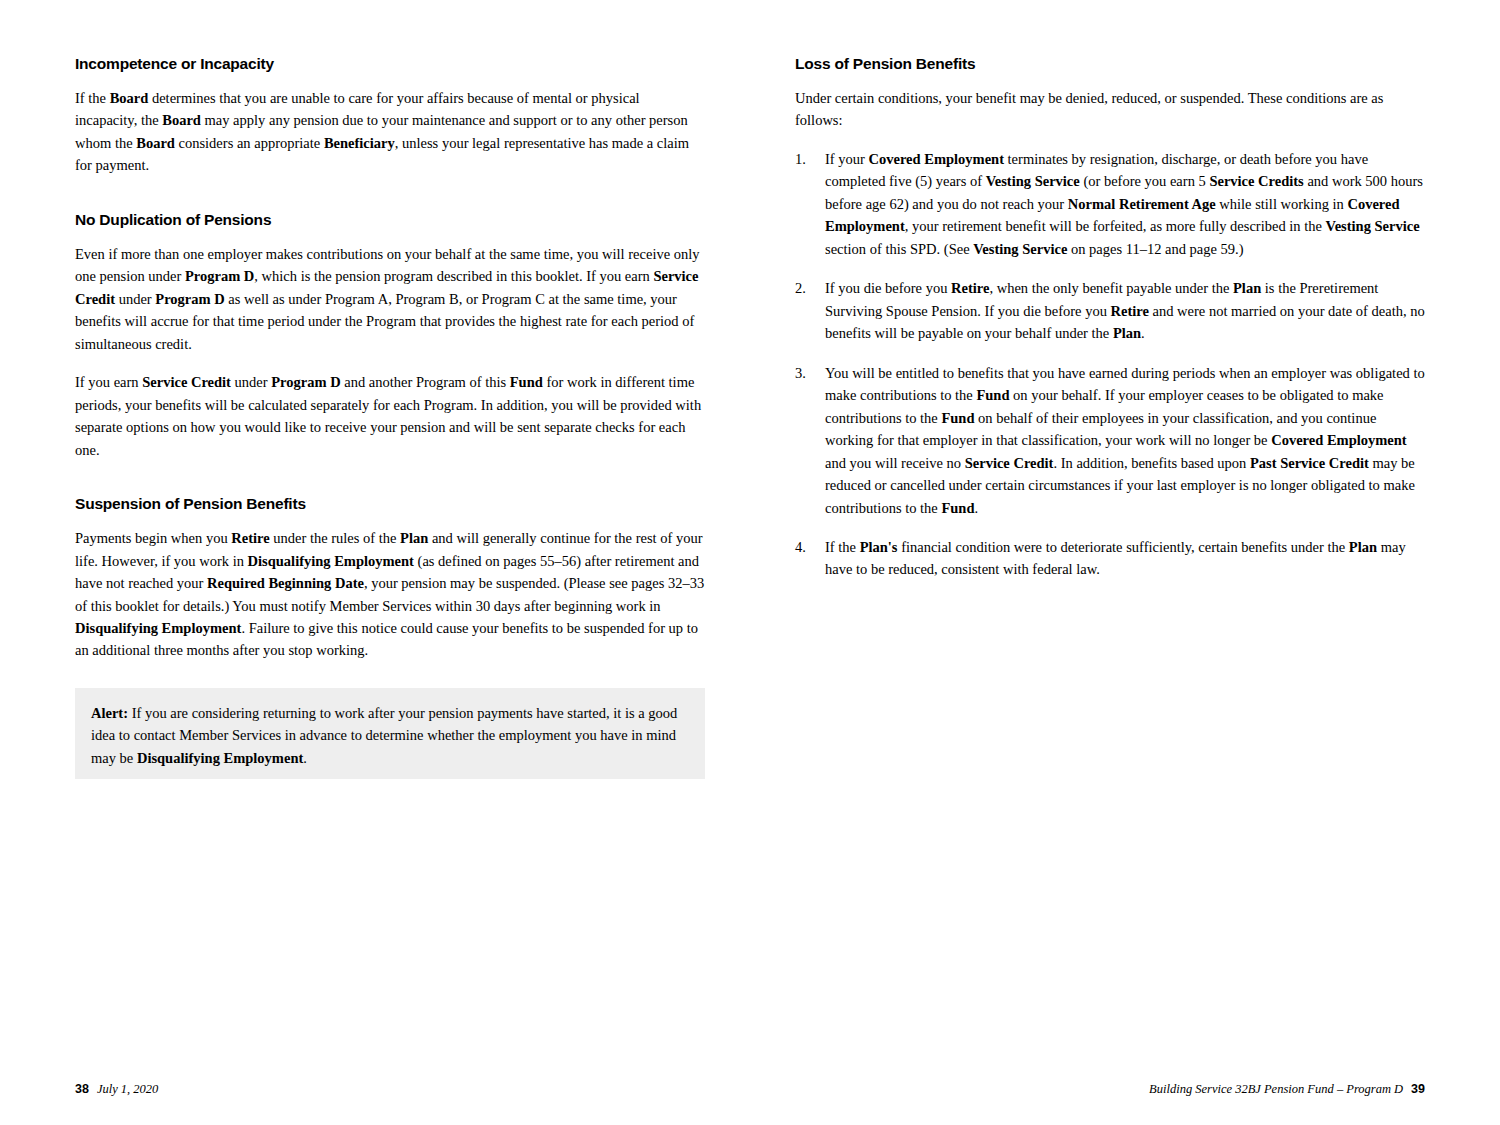Incompetence or Incapacity
If the Board determines that you are unable to care for your affairs because of mental or physical incapacity, the Board may apply any pension due to your maintenance and support or to any other person whom the Board considers an appropriate Beneficiary, unless your legal representative has made a claim for payment.
No Duplication of Pensions
Even if more than one employer makes contributions on your behalf at the same time, you will receive only one pension under Program D, which is the pension program described in this booklet. If you earn Service Credit under Program D as well as under Program A, Program B, or Program C at the same time, your benefits will accrue for that time period under the Program that provides the highest rate for each period of simultaneous credit.
If you earn Service Credit under Program D and another Program of this Fund for work in different time periods, your benefits will be calculated separately for each Program. In addition, you will be provided with separate options on how you would like to receive your pension and will be sent separate checks for each one.
Suspension of Pension Benefits
Payments begin when you Retire under the rules of the Plan and will generally continue for the rest of your life. However, if you work in Disqualifying Employment (as defined on pages 55–56) after retirement and have not reached your Required Beginning Date, your pension may be suspended. (Please see pages 32–33 of this booklet for details.) You must notify Member Services within 30 days after beginning work in Disqualifying Employment. Failure to give this notice could cause your benefits to be suspended for up to an additional three months after you stop working.
Alert: If you are considering returning to work after your pension payments have started, it is a good idea to contact Member Services in advance to determine whether the employment you have in mind may be Disqualifying Employment.
Loss of Pension Benefits
Under certain conditions, your benefit may be denied, reduced, or suspended. These conditions are as follows:
If your Covered Employment terminates by resignation, discharge, or death before you have completed five (5) years of Vesting Service (or before you earn 5 Service Credits and work 500 hours before age 62) and you do not reach your Normal Retirement Age while still working in Covered Employment, your retirement benefit will be forfeited, as more fully described in the Vesting Service section of this SPD. (See Vesting Service on pages 11–12 and page 59.)
If you die before you Retire, when the only benefit payable under the Plan is the Preretirement Surviving Spouse Pension. If you die before you Retire and were not married on your date of death, no benefits will be payable on your behalf under the Plan.
You will be entitled to benefits that you have earned during periods when an employer was obligated to make contributions to the Fund on your behalf. If your employer ceases to be obligated to make contributions to the Fund on behalf of their employees in your classification, and you continue working for that employer in that classification, your work will no longer be Covered Employment and you will receive no Service Credit. In addition, benefits based upon Past Service Credit may be reduced or cancelled under certain circumstances if your last employer is no longer obligated to make contributions to the Fund.
If the Plan's financial condition were to deteriorate sufficiently, certain benefits under the Plan may have to be reduced, consistent with federal law.
38 July 1, 2020
Building Service 32BJ Pension Fund – Program D39